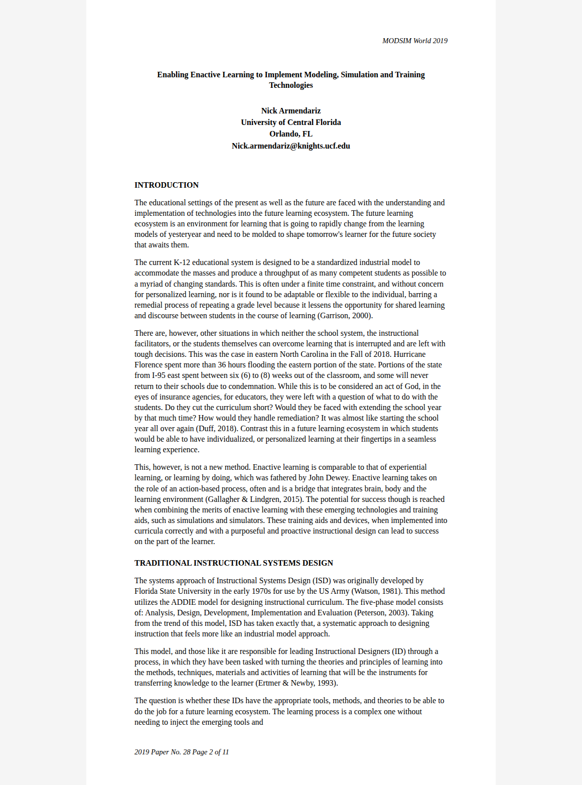MODSIM World 2019
Enabling Enactive Learning to Implement Modeling, Simulation and Training Technologies
Nick Armendariz
University of Central Florida
Orlando, FL
Nick.armendariz@knights.ucf.edu
Introduction
The educational settings of the present as well as the future are faced with the understanding and implementation of technologies into the future learning ecosystem. The future learning ecosystem is an environment for learning that is going to rapidly change from the learning models of yesteryear and need to be molded to shape tomorrow's learner for the future society that awaits them.
The current K-12 educational system is designed to be a standardized industrial model to accommodate the masses and produce a throughput of as many competent students as possible to a myriad of changing standards. This is often under a finite time constraint, and without concern for personalized learning, nor is it found to be adaptable or flexible to the individual, barring a remedial process of repeating a grade level because it lessens the opportunity for shared learning and discourse between students in the course of learning (Garrison, 2000).
There are, however, other situations in which neither the school system, the instructional facilitators, or the students themselves can overcome learning that is interrupted and are left with tough decisions. This was the case in eastern North Carolina in the Fall of 2018. Hurricane Florence spent more than 36 hours flooding the eastern portion of the state. Portions of the state from I-95 east spent between six (6) to (8) weeks out of the classroom, and some will never return to their schools due to condemnation. While this is to be considered an act of God, in the eyes of insurance agencies, for educators, they were left with a question of what to do with the students. Do they cut the curriculum short? Would they be faced with extending the school year by that much time? How would they handle remediation? It was almost like starting the school year all over again (Duff, 2018). Contrast this in a future learning ecosystem in which students would be able to have individualized, or personalized learning at their fingertips in a seamless learning experience.
This, however, is not a new method. Enactive learning is comparable to that of experiential learning, or learning by doing, which was fathered by John Dewey. Enactive learning takes on the role of an action-based process, often and is a bridge that integrates brain, body and the learning environment (Gallagher & Lindgren, 2015). The potential for success though is reached when combining the merits of enactive learning with these emerging technologies and training aids, such as simulations and simulators. These training aids and devices, when implemented into curricula correctly and with a purposeful and proactive instructional design can lead to success on the part of the learner.
Traditional Instructional Systems Design
The systems approach of Instructional Systems Design (ISD) was originally developed by Florida State University in the early 1970s for use by the US Army (Watson, 1981). This method utilizes the ADDIE model for designing instructional curriculum. The five-phase model consists of: Analysis, Design, Development, Implementation and Evaluation (Peterson, 2003). Taking from the trend of this model, ISD has taken exactly that, a systematic approach to designing instruction that feels more like an industrial model approach.
This model, and those like it are responsible for leading Instructional Designers (ID) through a process, in which they have been tasked with turning the theories and principles of learning into the methods, techniques, materials and activities of learning that will be the instruments for transferring knowledge to the learner (Ertmer & Newby, 1993).
The question is whether these IDs have the appropriate tools, methods, and theories to be able to do the job for a future learning ecosystem. The learning process is a complex one without needing to inject the emerging tools and
2019 Paper No. 28 Page 2 of 11